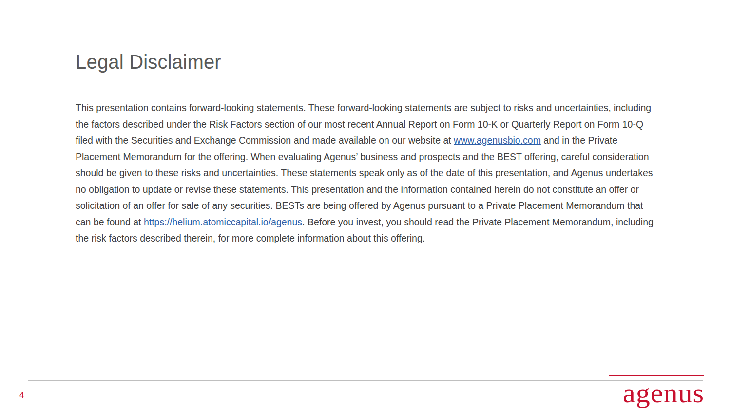Legal Disclaimer
This presentation contains forward-looking statements. These forward-looking statements are subject to risks and uncertainties, including the factors described under the Risk Factors section of our most recent Annual Report on Form 10-K or Quarterly Report on Form 10-Q filed with the Securities and Exchange Commission and made available on our website at www.agenusbio.com and in the Private Placement Memorandum for the offering. When evaluating Agenus’ business and prospects and the BEST offering, careful consideration should be given to these risks and uncertainties. These statements speak only as of the date of this presentation, and Agenus undertakes no obligation to update or revise these statements. This presentation and the information contained herein do not constitute an offer or solicitation of an offer for sale of any securities. BESTs are being offered by Agenus pursuant to a Private Placement Memorandum that can be found at https://helium.atomiccapital.io/agenus. Before you invest, you should read the Private Placement Memorandum, including the risk factors described therein, for more complete information about this offering.
4
agenus